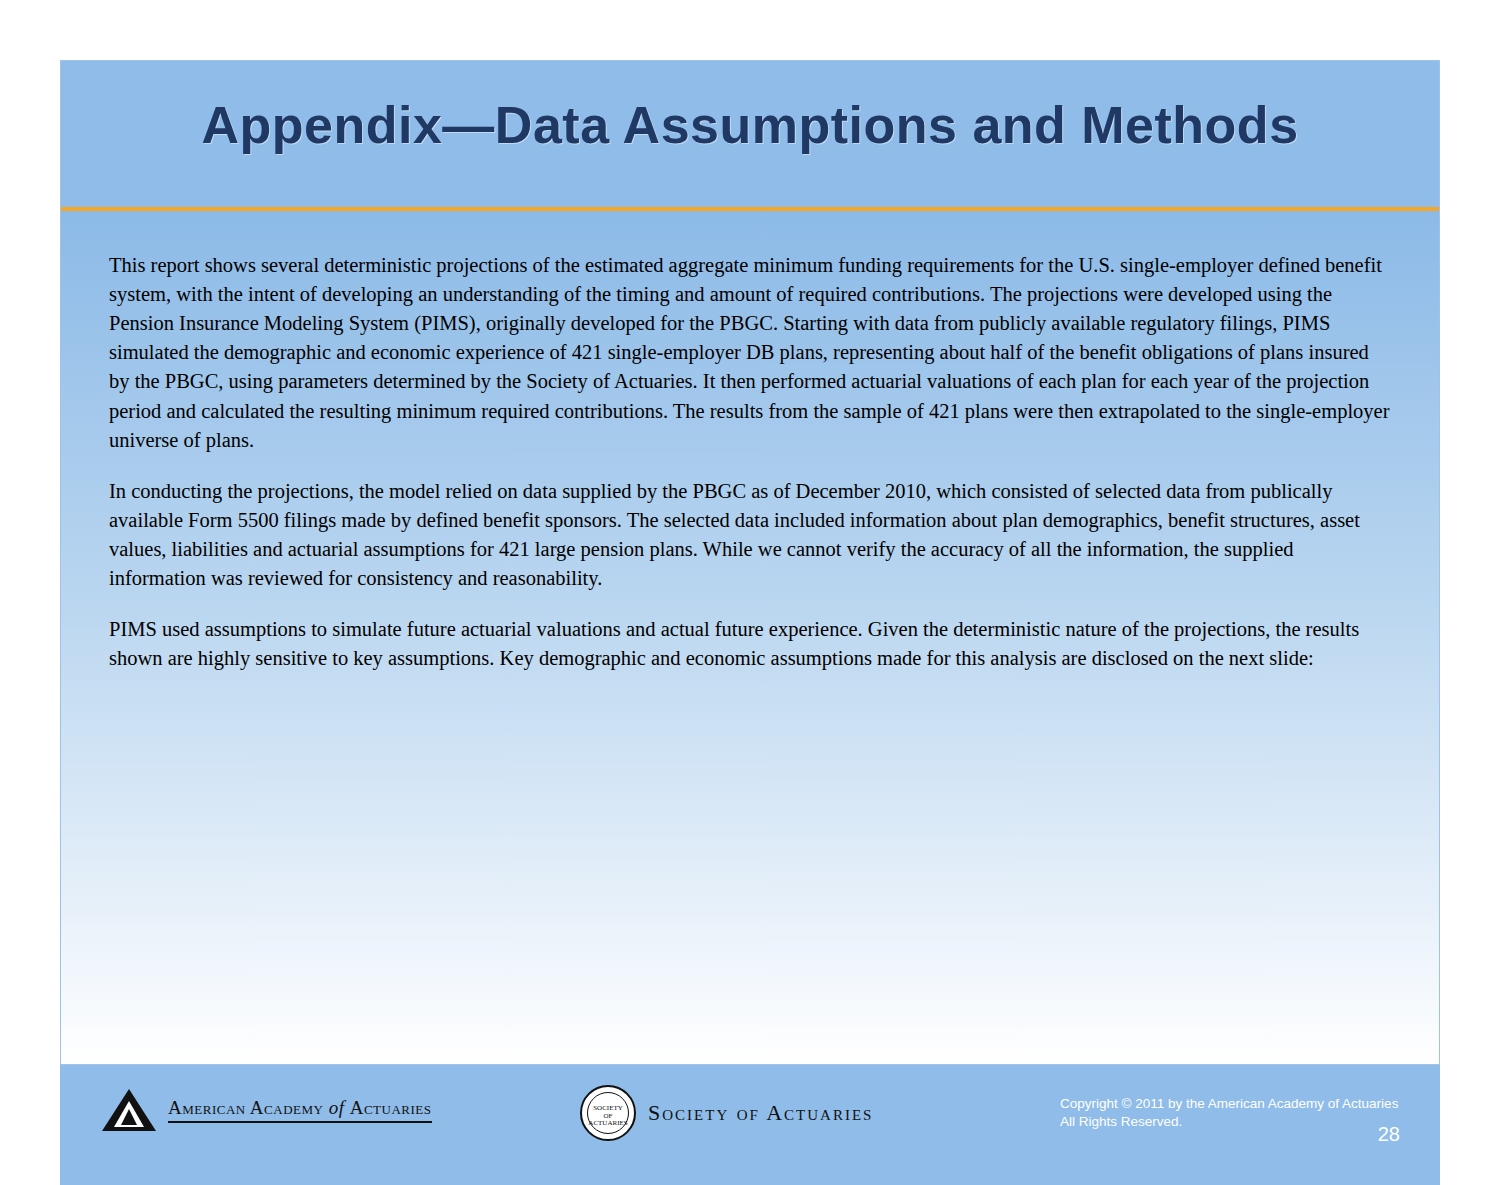Appendix—Data Assumptions and Methods
This report shows several deterministic projections of the estimated aggregate minimum funding requirements for the U.S. single-employer defined benefit system, with the intent of developing an understanding of the timing and amount of required contributions. The projections were developed using the Pension Insurance Modeling System (PIMS), originally developed for the PBGC. Starting with data from publicly available regulatory filings, PIMS simulated the demographic and economic experience of 421 single-employer DB plans, representing about half of the benefit obligations of plans insured by the PBGC, using parameters determined by the Society of Actuaries. It then performed actuarial valuations of each plan for each year of the projection period and calculated the resulting minimum required contributions. The results from the sample of 421 plans were then extrapolated to the single-employer universe of plans.
In conducting the projections, the model relied on data supplied by the PBGC as of December 2010, which consisted of selected data from publically available Form 5500 filings made by defined benefit sponsors. The selected data included information about plan demographics, benefit structures, asset values, liabilities and actuarial assumptions for 421 large pension plans. While we cannot verify the accuracy of all the information, the supplied information was reviewed for consistency and reasonability.
PIMS used assumptions to simulate future actuarial valuations and actual future experience. Given the deterministic nature of the projections, the results shown are highly sensitive to key assumptions. Key demographic and economic assumptions made for this analysis are disclosed on the next slide:
American Academy of Actuaries
SOCIETY
OF
ACTUARIES
Society of Actuaries
Copyright © 2011 by the American Academy of Actuaries
All Rights Reserved.
28